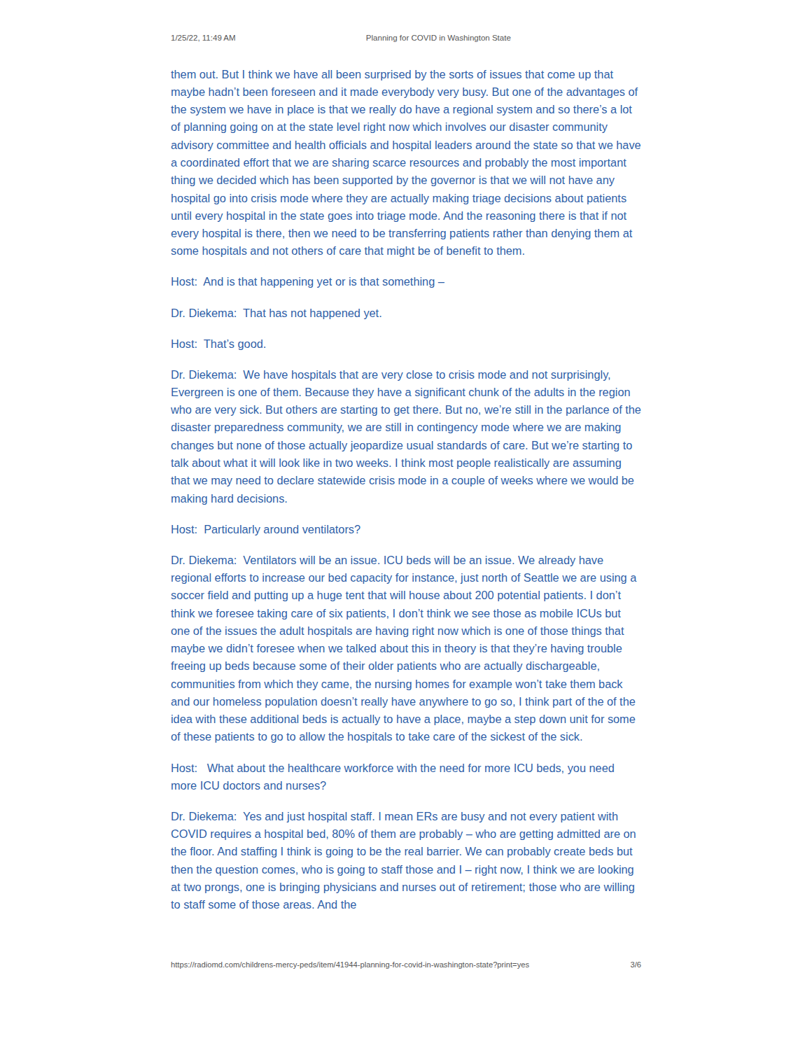1/25/22, 11:49 AM Planning for COVID in Washington State
them out. But I think we have all been surprised by the sorts of issues that come up that maybe hadn’t been foreseen and it made everybody very busy. But one of the advantages of the system we have in place is that we really do have a regional system and so there’s a lot of planning going on at the state level right now which involves our disaster community advisory committee and health officials and hospital leaders around the state so that we have a coordinated effort that we are sharing scarce resources and probably the most important thing we decided which has been supported by the governor is that we will not have any hospital go into crisis mode where they are actually making triage decisions about patients until every hospital in the state goes into triage mode. And the reasoning there is that if not every hospital is there, then we need to be transferring patients rather than denying them at some hospitals and not others of care that might be of benefit to them.
Host: And is that happening yet or is that something –
Dr. Diekema: That has not happened yet.
Host: That’s good.
Dr. Diekema: We have hospitals that are very close to crisis mode and not surprisingly, Evergreen is one of them. Because they have a significant chunk of the adults in the region who are very sick. But others are starting to get there. But no, we’re still in the parlance of the disaster preparedness community, we are still in contingency mode where we are making changes but none of those actually jeopardize usual standards of care. But we’re starting to talk about what it will look like in two weeks. I think most people realistically are assuming that we may need to declare statewide crisis mode in a couple of weeks where we would be making hard decisions.
Host: Particularly around ventilators?
Dr. Diekema: Ventilators will be an issue. ICU beds will be an issue. We already have regional efforts to increase our bed capacity for instance, just north of Seattle we are using a soccer field and putting up a huge tent that will house about 200 potential patients. I don’t think we foresee taking care of six patients, I don’t think we see those as mobile ICUs but one of the issues the adult hospitals are having right now which is one of those things that maybe we didn’t foresee when we talked about this in theory is that they’re having trouble freeing up beds because some of their older patients who are actually dischargeable, communities from which they came, the nursing homes for example won’t take them back and our homeless population doesn’t really have anywhere to go so, I think part of the of the idea with these additional beds is actually to have a place, maybe a step down unit for some of these patients to go to allow the hospitals to take care of the sickest of the sick.
Host: What about the healthcare workforce with the need for more ICU beds, you need more ICU doctors and nurses?
Dr. Diekema: Yes and just hospital staff. I mean ERs are busy and not every patient with COVID requires a hospital bed, 80% of them are probably – who are getting admitted are on the floor. And staffing I think is going to be the real barrier. We can probably create beds but then the question comes, who is going to staff those and I – right now, I think we are looking at two prongs, one is bringing physicians and nurses out of retirement; those who are willing to staff some of those areas. And the
https://radiomd.com/childrens-mercy-peds/item/41944-planning-for-covid-in-washington-state?print=yes 3/6